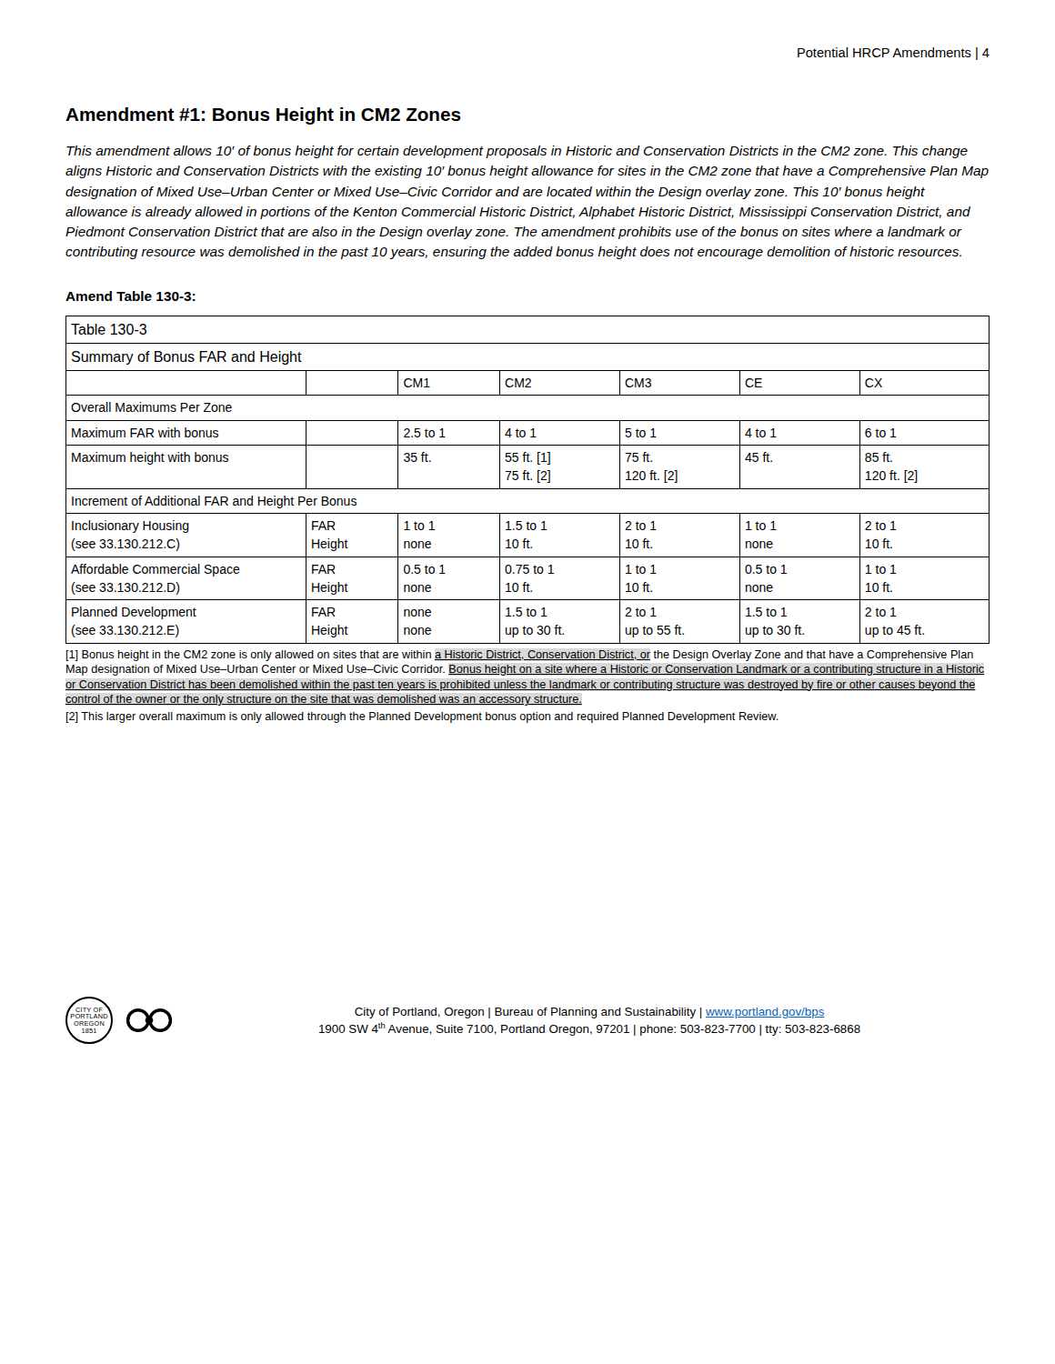Potential HRCP Amendments | 4
Amendment #1: Bonus Height in CM2 Zones
This amendment allows 10′ of bonus height for certain development proposals in Historic and Conservation Districts in the CM2 zone. This change aligns Historic and Conservation Districts with the existing 10′ bonus height allowance for sites in the CM2 zone that have a Comprehensive Plan Map designation of Mixed Use–Urban Center or Mixed Use–Civic Corridor and are located within the Design overlay zone. This 10′ bonus height allowance is already allowed in portions of the Kenton Commercial Historic District, Alphabet Historic District, Mississippi Conservation District, and Piedmont Conservation District that are also in the Design overlay zone. The amendment prohibits use of the bonus on sites where a landmark or contributing resource was demolished in the past 10 years, ensuring the added bonus height does not encourage demolition of historic resources.
Amend Table 130-3:
| Table 130-3 |
| Summary of Bonus FAR and Height |
| | | CM1 | CM2 | CM3 | CE | CX |
| Overall Maximums Per Zone |
| Maximum FAR with bonus | | 2.5 to 1 | 4 to 1 | 5 to 1 | 4 to 1 | 6 to 1 |
| Maximum height with bonus | | 35 ft. | 55 ft. [1] 75 ft. [2] | 75 ft. 120 ft. [2] | 45 ft. | 85 ft. 120 ft. [2] |
| Increment of Additional FAR and Height Per Bonus |
| Inclusionary Housing (see 33.130.212.C) | FAR Height | 1 to 1 none | 1.5 to 1 10 ft. | 2 to 1 10 ft. | 1 to 1 none | 2 to 1 10 ft. |
| Affordable Commercial Space (see 33.130.212.D) | FAR Height | 0.5 to 1 none | 0.75 to 1 10 ft. | 1 to 1 10 ft. | 0.5 to 1 none | 1 to 1 10 ft. |
| Planned Development (see 33.130.212.E) | FAR Height | none none | 1.5 to 1 up to 30 ft. | 2 to 1 up to 55 ft. | 1.5 to 1 up to 30 ft. | 2 to 1 up to 45 ft. |
[1] Bonus height in the CM2 zone is only allowed on sites that are within a Historic District, Conservation District, or the Design Overlay Zone and that have a Comprehensive Plan Map designation of Mixed Use–Urban Center or Mixed Use–Civic Corridor. Bonus height on a site where a Historic or Conservation Landmark or a contributing structure in a Historic or Conservation District has been demolished within the past ten years is prohibited unless the landmark or contributing structure was destroyed by fire or other causes beyond the control of the owner or the only structure on the site that was demolished was an accessory structure.
[2] This larger overall maximum is only allowed through the Planned Development bonus option and required Planned Development Review.
CITY OF
PORTLAND
OREGON
1851
City of Portland, Oregon | Bureau of Planning and Sustainability | www.portland.gov/bps
1900 SW 4th Avenue, Suite 7100, Portland Oregon, 97201 | phone: 503-823-7700 | tty: 503-823-6868